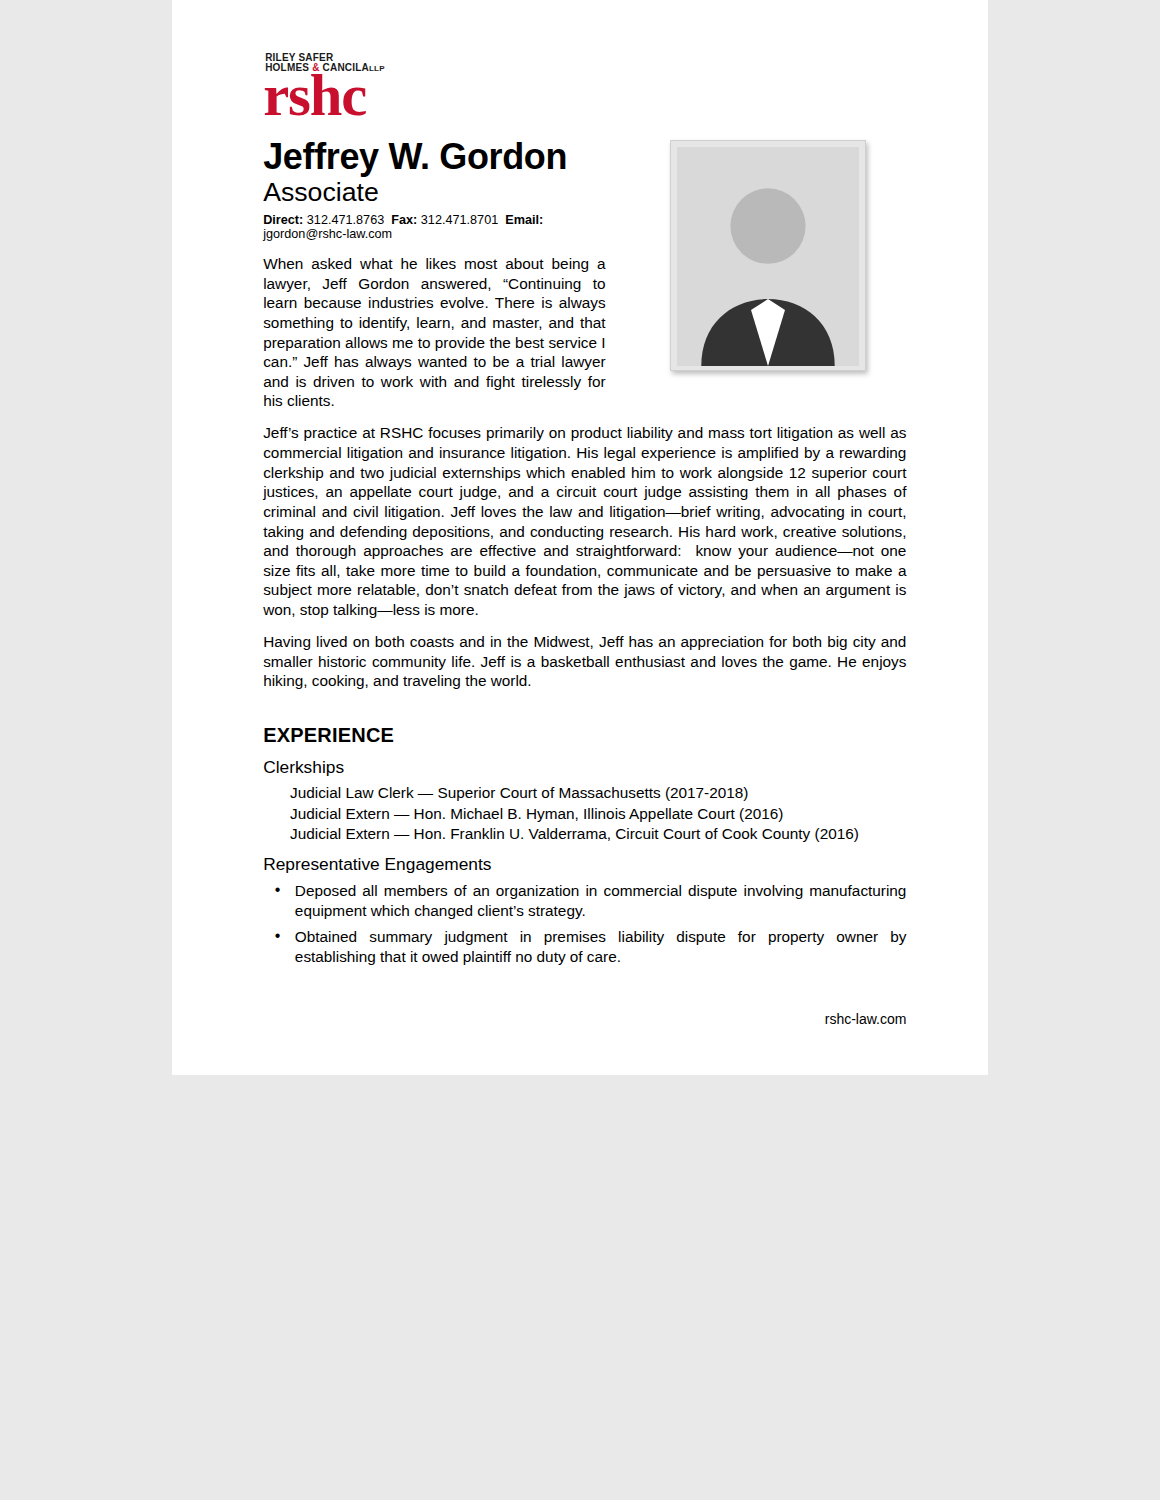RILEY SAFER
HOLMES & CANCILALLP
rshc
Jeffrey W. Gordon
Associate
Direct: 312.471.8763 Fax: 312.471.8701 Email: jgordon@rshc-law.com
When asked what he likes most about being a lawyer, Jeff Gordon answered, “Continuing to learn because industries evolve. There is always something to identify, learn, and master, and that preparation allows me to provide the best service I can.” Jeff has always wanted to be a trial lawyer and is driven to work with and fight tirelessly for his clients.
Jeff’s practice at RSHC focuses primarily on product liability and mass tort litigation as well as commercial litigation and insurance litigation. His legal experience is amplified by a rewarding clerkship and two judicial externships which enabled him to work alongside 12 superior court justices, an appellate court judge, and a circuit court judge assisting them in all phases of criminal and civil litigation. Jeff loves the law and litigation—brief writing, advocating in court, taking and defending depositions, and conducting research. His hard work, creative solutions, and thorough approaches are effective and straightforward: know your audience—not one size fits all, take more time to build a foundation, communicate and be persuasive to make a subject more relatable, don’t snatch defeat from the jaws of victory, and when an argument is won, stop talking—less is more.
Having lived on both coasts and in the Midwest, Jeff has an appreciation for both big city and smaller historic community life. Jeff is a basketball enthusiast and loves the game. He enjoys hiking, cooking, and traveling the world.
EXPERIENCE
Clerkships
Judicial Law Clerk — Superior Court of Massachusetts (2017-2018)
Judicial Extern — Hon. Michael B. Hyman, Illinois Appellate Court (2016)
Judicial Extern — Hon. Franklin U. Valderrama, Circuit Court of Cook County (2016)
Representative Engagements
Deposed all members of an organization in commercial dispute involving manufacturing equipment which changed client’s strategy.
Obtained summary judgment in premises liability dispute for property owner by establishing that it owed plaintiff no duty of care.
rshc-law.com